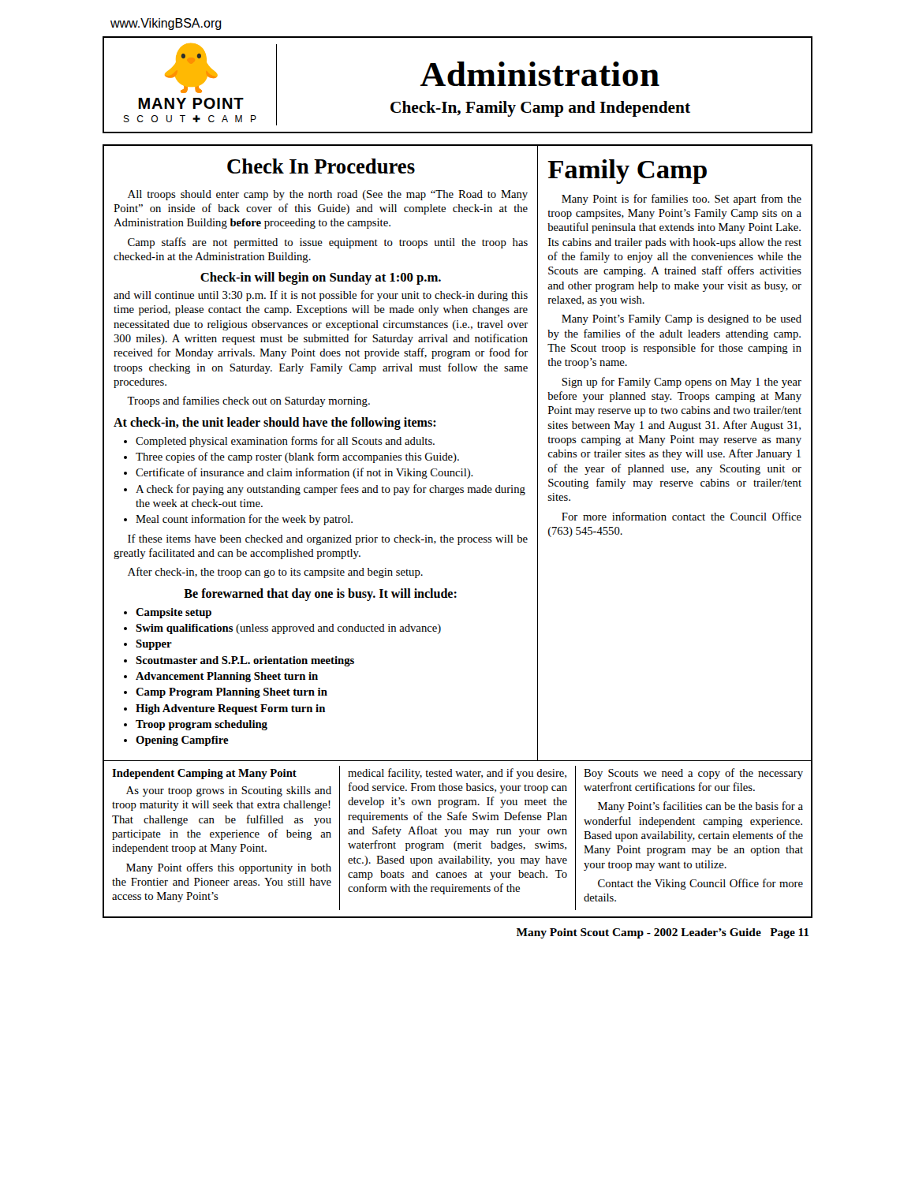www.VikingBSA.org
🐥
MANY POINT
S C O U T ✚ C A M P
Administration
Check-In, Family Camp and Independent
Check In Procedures
All troops should enter camp by the north road (See the map “The Road to Many Point” on inside of back cover of this Guide) and will complete check-in at the Administration Building before proceeding to the campsite.
Camp staffs are not permitted to issue equipment to troops until the troop has checked-in at the Administration Building.
Check-in will begin on Sunday at 1:00 p.m.
and will continue until 3:30 p.m. If it is not possible for your unit to check-in during this time period, please contact the camp. Exceptions will be made only when changes are necessitated due to religious observances or exceptional circumstances (i.e., travel over 300 miles). A written request must be submitted for Saturday arrival and notification received for Monday arrivals. Many Point does not provide staff, program or food for troops checking in on Saturday. Early Family Camp arrival must follow the same procedures.
Troops and families check out on Saturday morning.
At check-in, the unit leader should have the following items:
Completed physical examination forms for all Scouts and adults.
Three copies of the camp roster (blank form accompanies this Guide).
Certificate of insurance and claim information (if not in Viking Council).
A check for paying any outstanding camper fees and to pay for charges made during the week at check-out time.
Meal count information for the week by patrol.
If these items have been checked and organized prior to check-in, the process will be greatly facilitated and can be accomplished promptly.
After check-in, the troop can go to its campsite and begin setup.
Be forewarned that day one is busy. It will include:
Campsite setup
Swim qualifications (unless approved and conducted in advance)
Supper
Scoutmaster and S.P.L. orientation meetings
Advancement Planning Sheet turn in
Camp Program Planning Sheet turn in
High Adventure Request Form turn in
Troop program scheduling
Opening Campfire
Family Camp
Many Point is for families too. Set apart from the troop campsites, Many Point’s Family Camp sits on a beautiful peninsula that extends into Many Point Lake. Its cabins and trailer pads with hook-ups allow the rest of the family to enjoy all the conveniences while the Scouts are camping. A trained staff offers activities and other program help to make your visit as busy, or relaxed, as you wish.
Many Point’s Family Camp is designed to be used by the families of the adult leaders attending camp. The Scout troop is responsible for those camping in the troop’s name.
Sign up for Family Camp opens on May 1 the year before your planned stay. Troops camping at Many Point may reserve up to two cabins and two trailer/tent sites between May 1 and August 31. After August 31, troops camping at Many Point may reserve as many cabins or trailer sites as they will use. After January 1 of the year of planned use, any Scouting unit or Scouting family may reserve cabins or trailer/tent sites.
For more information contact the Council Office (763) 545-4550.
Independent Camping at Many Point
As your troop grows in Scouting skills and troop maturity it will seek that extra challenge! That challenge can be fulfilled as you participate in the experience of being an independent troop at Many Point.
Many Point offers this opportunity in both the Frontier and Pioneer areas. You still have access to Many Point’s
medical facility, tested water, and if you desire, food service. From those basics, your troop can develop it’s own program. If you meet the requirements of the Safe Swim Defense Plan and Safety Afloat you may run your own waterfront program (merit badges, swims, etc.). Based upon availability, you may have camp boats and canoes at your beach. To conform with the requirements of the
Boy Scouts we need a copy of the necessary waterfront certifications for our files.
Many Point’s facilities can be the basis for a wonderful independent camping experience. Based upon availability, certain elements of the Many Point program may be an option that your troop may want to utilize.
Contact the Viking Council Office for more details.
Many Point Scout Camp - 2002 Leader’s Guide Page 11